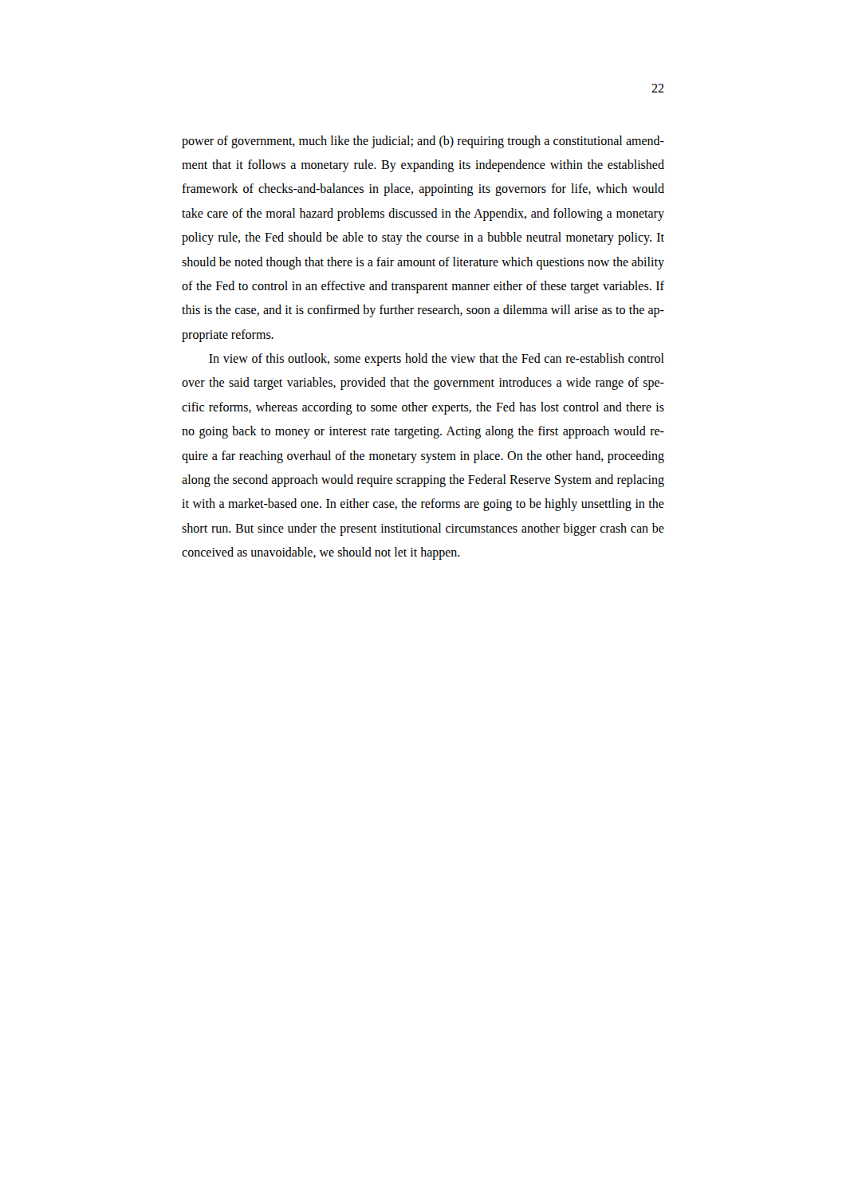22
power of government, much like the judicial; and (b) requiring trough a constitutional amendment that it follows a monetary rule. By expanding its independence within the established framework of checks-and-balances in place, appointing its governors for life, which would take care of the moral hazard problems discussed in the Appendix, and following a monetary policy rule, the Fed should be able to stay the course in a bubble neutral monetary policy. It should be noted though that there is a fair amount of literature which questions now the ability of the Fed to control in an effective and transparent manner either of these target variables. If this is the case, and it is confirmed by further research, soon a dilemma will arise as to the appropriate reforms.
In view of this outlook, some experts hold the view that the Fed can re-establish control over the said target variables, provided that the government introduces a wide range of specific reforms, whereas according to some other experts, the Fed has lost control and there is no going back to money or interest rate targeting. Acting along the first approach would require a far reaching overhaul of the monetary system in place. On the other hand, proceeding along the second approach would require scrapping the Federal Reserve System and replacing it with a market-based one. In either case, the reforms are going to be highly unsettling in the short run. But since under the present institutional circumstances another bigger crash can be conceived as unavoidable, we should not let it happen.